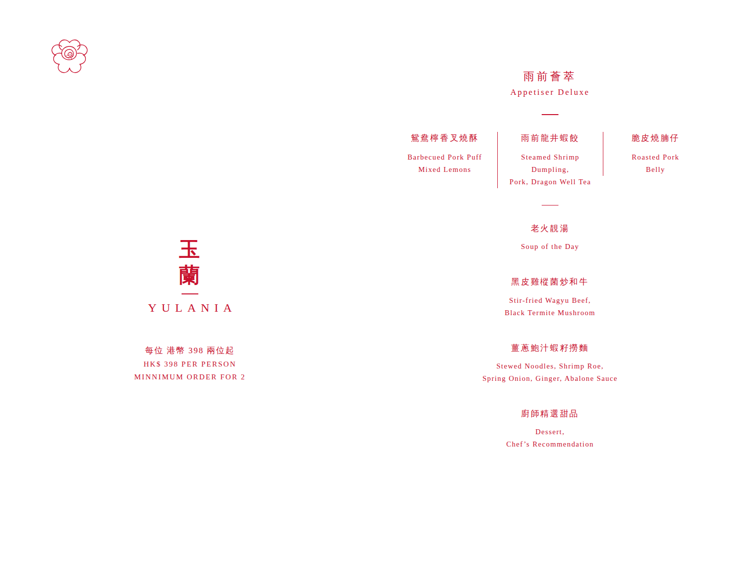玉蘭
YULANIA
每位 港幣 398 兩位起
HK$ 398 PER PERSON
MINNIMUM ORDER FOR 2
雨前薈萃
Appetiser Deluxe
鴛鴦檸香叉燒酥
Barbecued Pork Puff
Mixed Lemons
雨前龍井蝦餃
Steamed Shrimp Dumpling,
Pork, Dragon Well Tea
脆皮燒腩仔
Roasted Pork
Belly
老火靚湯
Soup of the Day
黑皮雞樅菌炒和牛
Stir-fried Wagyu Beef,
Black Termite Mushroom
薑蔥鮑汁蝦籽撈麵
Stewed Noodles, Shrimp Roe,
Spring Onion, Ginger, Abalone Sauce
廚師精選甜品
Dessert,
Chef’s Recommendation